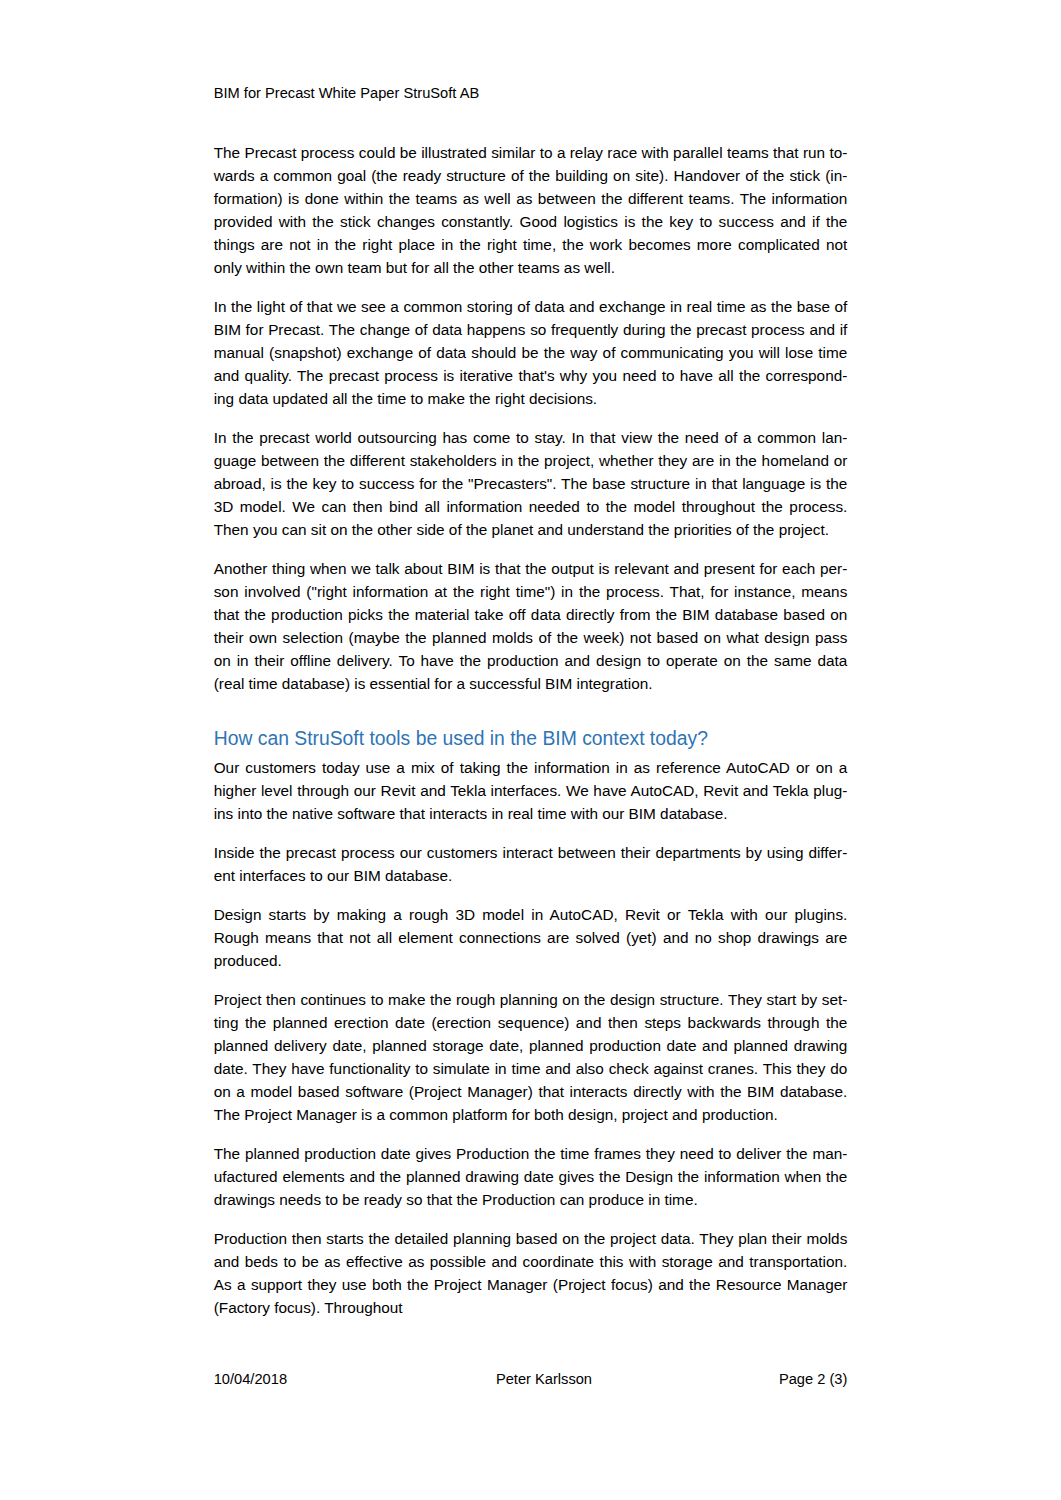BIM for Precast White Paper StruSoft AB
The Precast process could be illustrated similar to a relay race with parallel teams that run towards a common goal (the ready structure of the building on site). Handover of the stick (information) is done within the teams as well as between the different teams. The information provided with the stick changes constantly. Good logistics is the key to success and if the things are not in the right place in the right time, the work becomes more complicated not only within the own team but for all the other teams as well.
In the light of that we see a common storing of data and exchange in real time as the base of BIM for Precast. The change of data happens so frequently during the precast process and if manual (snapshot) exchange of data should be the way of communicating you will lose time and quality. The precast process is iterative that's why you need to have all the corresponding data updated all the time to make the right decisions.
In the precast world outsourcing has come to stay. In that view the need of a common language between the different stakeholders in the project, whether they are in the homeland or abroad, is the key to success for the "Precasters". The base structure in that language is the 3D model. We can then bind all information needed to the model throughout the process. Then you can sit on the other side of the planet and understand the priorities of the project.
Another thing when we talk about BIM is that the output is relevant and present for each person involved ("right information at the right time") in the process. That, for instance, means that the production picks the material take off data directly from the BIM database based on their own selection (maybe the planned molds of the week) not based on what design pass on in their offline delivery. To have the production and design to operate on the same data (real time database) is essential for a successful BIM integration.
How can StruSoft tools be used in the BIM context today?
Our customers today use a mix of taking the information in as reference AutoCAD or on a higher level through our Revit and Tekla interfaces. We have AutoCAD, Revit and Tekla plugins into the native software that interacts in real time with our BIM database.
Inside the precast process our customers interact between their departments by using different interfaces to our BIM database.
Design starts by making a rough 3D model in AutoCAD, Revit or Tekla with our plugins. Rough means that not all element connections are solved (yet) and no shop drawings are produced.
Project then continues to make the rough planning on the design structure. They start by setting the planned erection date (erection sequence) and then steps backwards through the planned delivery date, planned storage date, planned production date and planned drawing date. They have functionality to simulate in time and also check against cranes. This they do on a model based software (Project Manager) that interacts directly with the BIM database. The Project Manager is a common platform for both design, project and production.
The planned production date gives Production the time frames they need to deliver the manufactured elements and the planned drawing date gives the Design the information when the drawings needs to be ready so that the Production can produce in time.
Production then starts the detailed planning based on the project data. They plan their molds and beds to be as effective as possible and coordinate this with storage and transportation. As a support they use both the Project Manager (Project focus) and the Resource Manager (Factory focus). Throughout
10/04/2018
Peter Karlsson
Page 2 (3)